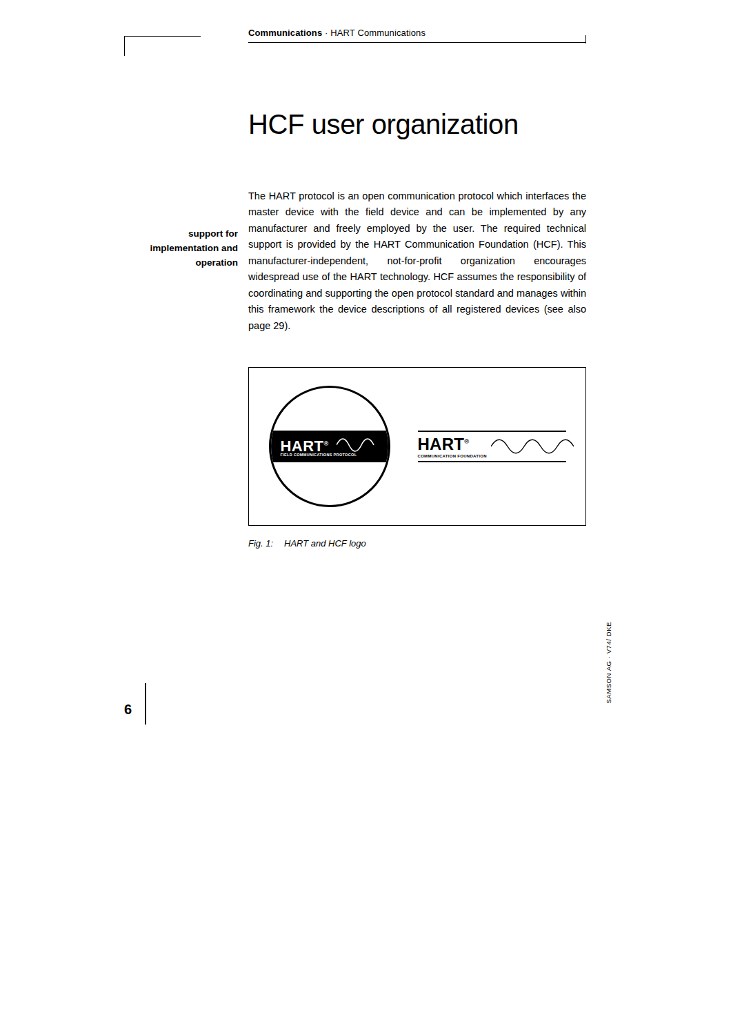Communications · HART Communications
HCF user organization
support for
implementation and
operation
The HART protocol is an open communication protocol which interfaces the master device with the field device and can be implemented by any manufacturer and freely employed by the user. The required technical support is provided by the HART Communication Foundation (HCF). This manufacturer-independent, not-for-profit organization encourages widespread use of the HART technology. HCF assumes the responsibility of coordinating and supporting the open protocol standard and manages within this framework the device descriptions of all registered devices (see also page 29).
WE’VE GOT
HART® FIELD COMMUNICATIONS PROTOCOL
ABILITY
HART®
COMMUNICATION FOUNDATION
Fig. 1: HART and HCF logo
SAMSON AG · V74/ DKE
6